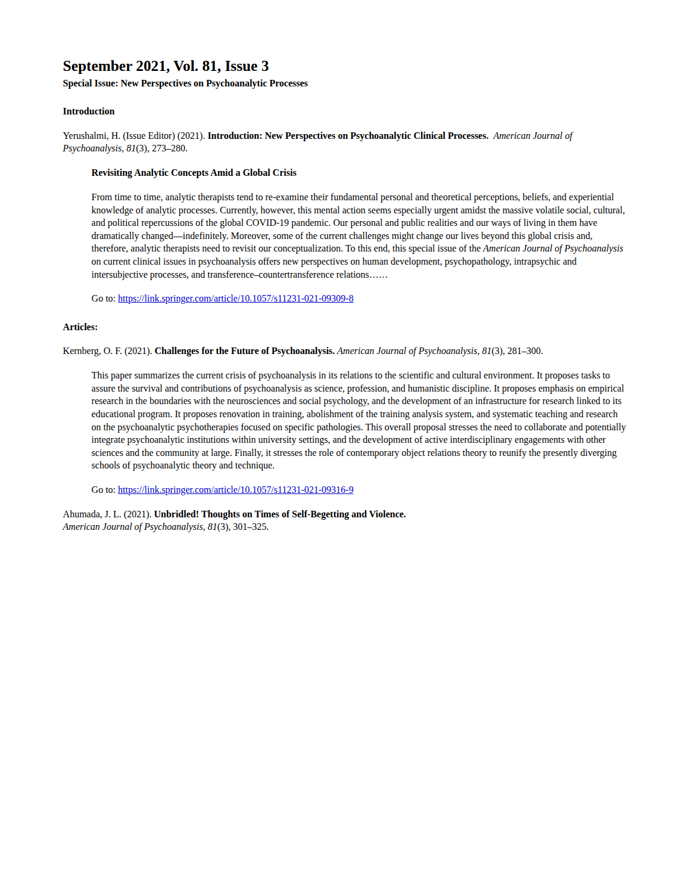September 2021, Vol. 81, Issue 3
Special Issue: New Perspectives on Psychoanalytic Processes
Introduction
Yerushalmi, H. (Issue Editor) (2021). Introduction: New Perspectives on Psychoanalytic Clinical Processes. American Journal of Psychoanalysis, 81(3), 273–280.
Revisiting Analytic Concepts Amid a Global Crisis
From time to time, analytic therapists tend to re-examine their fundamental personal and theoretical perceptions, beliefs, and experiential knowledge of analytic processes. Currently, however, this mental action seems especially urgent amidst the massive volatile social, cultural, and political repercussions of the global COVID-19 pandemic. Our personal and public realities and our ways of living in them have dramatically changed—indefinitely. Moreover, some of the current challenges might change our lives beyond this global crisis and, therefore, analytic therapists need to revisit our conceptualization. To this end, this special issue of the American Journal of Psychoanalysis on current clinical issues in psychoanalysis offers new perspectives on human development, psychopathology, intrapsychic and intersubjective processes, and transference–countertransference relations……
Go to: https://link.springer.com/article/10.1057/s11231-021-09309-8
Articles:
Kernberg, O. F. (2021). Challenges for the Future of Psychoanalysis. American Journal of Psychoanalysis, 81(3), 281–300.
This paper summarizes the current crisis of psychoanalysis in its relations to the scientific and cultural environment. It proposes tasks to assure the survival and contributions of psychoanalysis as science, profession, and humanistic discipline. It proposes emphasis on empirical research in the boundaries with the neurosciences and social psychology, and the development of an infrastructure for research linked to its educational program. It proposes renovation in training, abolishment of the training analysis system, and systematic teaching and research on the psychoanalytic psychotherapies focused on specific pathologies. This overall proposal stresses the need to collaborate and potentially integrate psychoanalytic institutions within university settings, and the development of active interdisciplinary engagements with other sciences and the community at large. Finally, it stresses the role of contemporary object relations theory to reunify the presently diverging schools of psychoanalytic theory and technique.
Go to: https://link.springer.com/article/10.1057/s11231-021-09316-9
Ahumada, J. L. (2021). Unbridled! Thoughts on Times of Self-Begetting and Violence.
American Journal of Psychoanalysis, 81(3), 301–325.